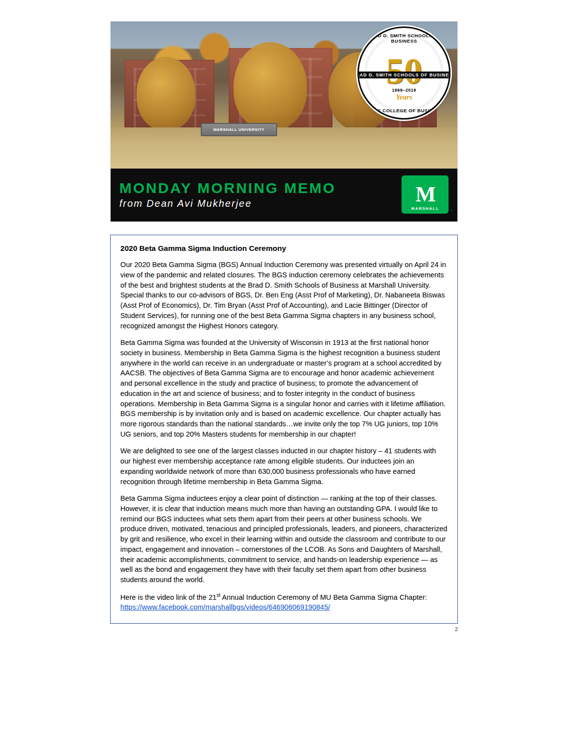Marshall University
Brad D. Smith Schools of Business Lewis College of Business
50
BRAD D. SMITH SCHOOLS OF BUSINESS
1969–2019
Years
Monday Morning Memo
from Dean Avi Mukherjee
M MARSHALL ™
2020 Beta Gamma Sigma Induction Ceremony
Our 2020 Beta Gamma Sigma (BGS) Annual Induction Ceremony was presented virtually on April 24 in view of the pandemic and related closures. The BGS induction ceremony celebrates the achievements of the best and brightest students at the Brad D. Smith Schools of Business at Marshall University. Special thanks to our co-advisors of BGS, Dr. Ben Eng (Asst Prof of Marketing), Dr. Nabaneeta Biswas (Asst Prof of Economics), Dr. Tim Bryan (Asst Prof of Accounting), and Lacie Bittinger (Director of Student Services), for running one of the best Beta Gamma Sigma chapters in any business school, recognized amongst the Highest Honors category.
Beta Gamma Sigma was founded at the University of Wisconsin in 1913 at the first national honor society in business. Membership in Beta Gamma Sigma is the highest recognition a business student anywhere in the world can receive in an undergraduate or master’s program at a school accredited by AACSB. The objectives of Beta Gamma Sigma are to encourage and honor academic achievement and personal excellence in the study and practice of business; to promote the advancement of education in the art and science of business; and to foster integrity in the conduct of business operations. Membership in Beta Gamma Sigma is a singular honor and carries with it lifetime affiliation. BGS membership is by invitation only and is based on academic excellence. Our chapter actually has more rigorous standards than the national standards…we invite only the top 7% UG juniors, top 10% UG seniors, and top 20% Masters students for membership in our chapter!
We are delighted to see one of the largest classes inducted in our chapter history – 41 students with our highest ever membership acceptance rate among eligible students. Our inductees join an expanding worldwide network of more than 630,000 business professionals who have earned recognition through lifetime membership in Beta Gamma Sigma.
Beta Gamma Sigma inductees enjoy a clear point of distinction — ranking at the top of their classes. However, it is clear that induction means much more than having an outstanding GPA. I would like to remind our BGS inductees what sets them apart from their peers at other business schools. We produce driven, motivated, tenacious and principled professionals, leaders, and pioneers, characterized by grit and resilience, who excel in their learning within and outside the classroom and contribute to our impact, engagement and innovation – cornerstones of the LCOB. As Sons and Daughters of Marshall, their academic accomplishments, commitment to service, and hands-on leadership experience — as well as the bond and engagement they have with their faculty set them apart from other business students around the world.
Here is the video link of the 21st Annual Induction Ceremony of MU Beta Gamma Sigma Chapter:
https://www.facebook.com/marshallbgs/videos/646906069190845/
2